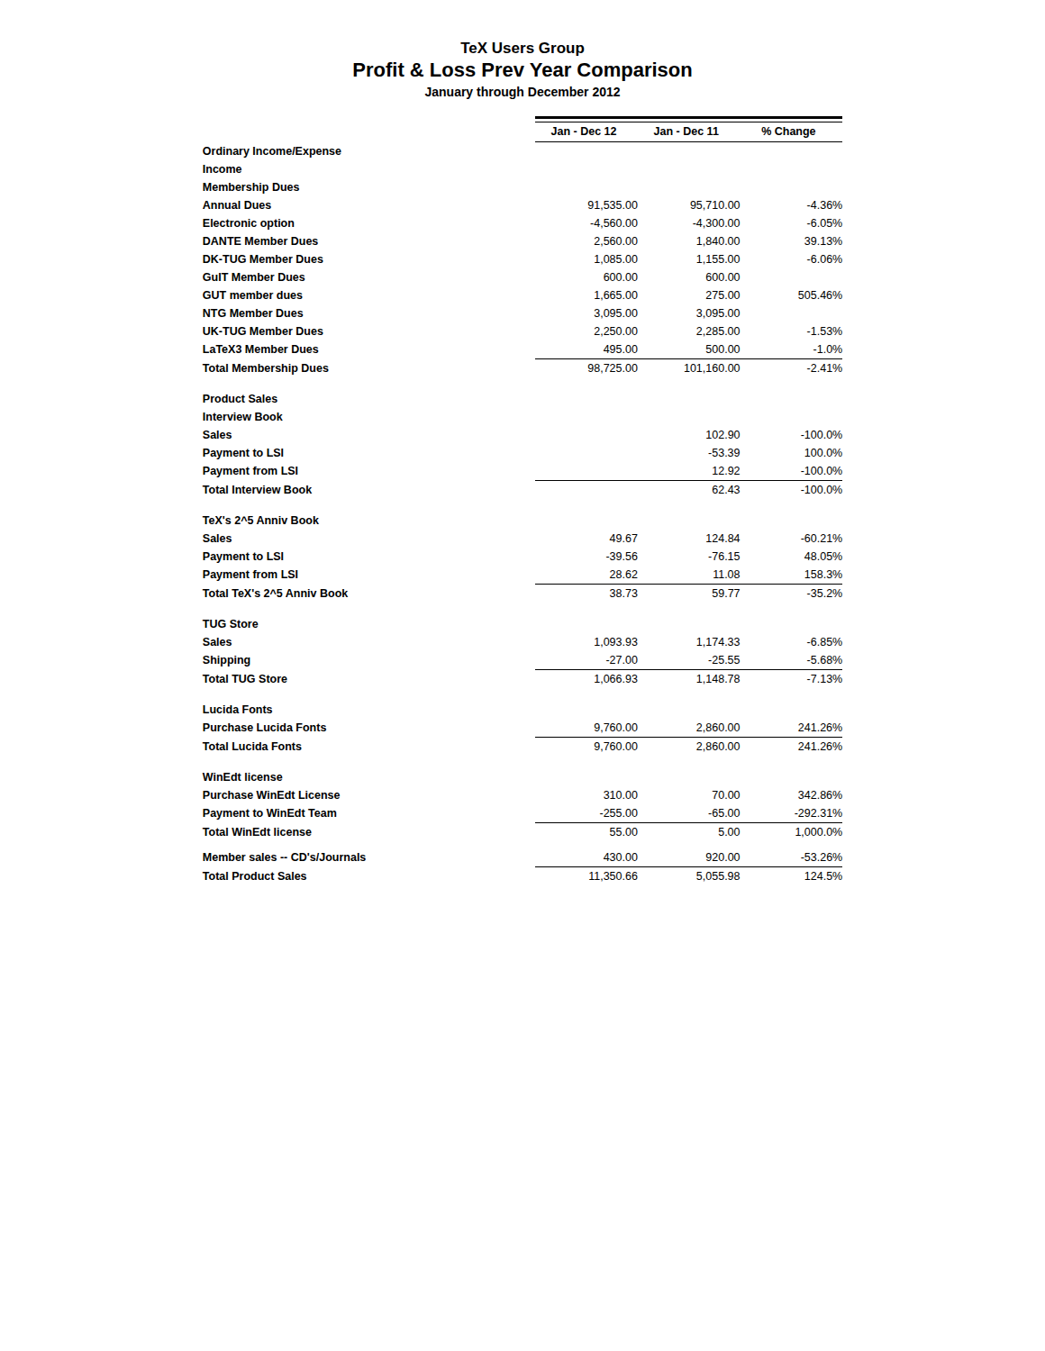TeX Users Group
Profit & Loss Prev Year Comparison
January through December 2012
| | Jan - Dec 12 | Jan - Dec 11 | % Change |
| Ordinary Income/Expense | | | |
| Income | | | |
| Membership Dues | | | |
| Annual Dues | 91,535.00 | 95,710.00 | -4.36% |
| Electronic option | -4,560.00 | -4,300.00 | -6.05% |
| DANTE Member Dues | 2,560.00 | 1,840.00 | 39.13% |
| DK-TUG Member Dues | 1,085.00 | 1,155.00 | -6.06% |
| GuIT Member Dues | 600.00 | 600.00 | |
| GUT member dues | 1,665.00 | 275.00 | 505.46% |
| NTG Member Dues | 3,095.00 | 3,095.00 | |
| UK-TUG Member Dues | 2,250.00 | 2,285.00 | -1.53% |
| LaTeX3 Member Dues | 495.00 | 500.00 | -1.0% |
| Total Membership Dues | 98,725.00 | 101,160.00 | -2.41% |
| Product Sales | | | |
| Interview Book | | | |
| Sales | | 102.90 | -100.0% |
| Payment to LSI | | -53.39 | 100.0% |
| Payment from LSI | | 12.92 | -100.0% |
| Total Interview Book | | 62.43 | -100.0% |
| TeX's 2^5 Anniv Book | | | |
| Sales | 49.67 | 124.84 | -60.21% |
| Payment to LSI | -39.56 | -76.15 | 48.05% |
| Payment from LSI | 28.62 | 11.08 | 158.3% |
| Total TeX's 2^5 Anniv Book | 38.73 | 59.77 | -35.2% |
| TUG Store | | | |
| Sales | 1,093.93 | 1,174.33 | -6.85% |
| Shipping | -27.00 | -25.55 | -5.68% |
| Total TUG Store | 1,066.93 | 1,148.78 | -7.13% |
| Lucida Fonts | | | |
| Purchase Lucida Fonts | 9,760.00 | 2,860.00 | 241.26% |
| Total Lucida Fonts | 9,760.00 | 2,860.00 | 241.26% |
| WinEdt license | | | |
| Purchase WinEdt License | 310.00 | 70.00 | 342.86% |
| Payment to WinEdt Team | -255.00 | -65.00 | -292.31% |
| Total WinEdt license | 55.00 | 5.00 | 1,000.0% |
| Member sales -- CD's/Journals | 430.00 | 920.00 | -53.26% |
| Total Product Sales | 11,350.66 | 5,055.98 | 124.5% |